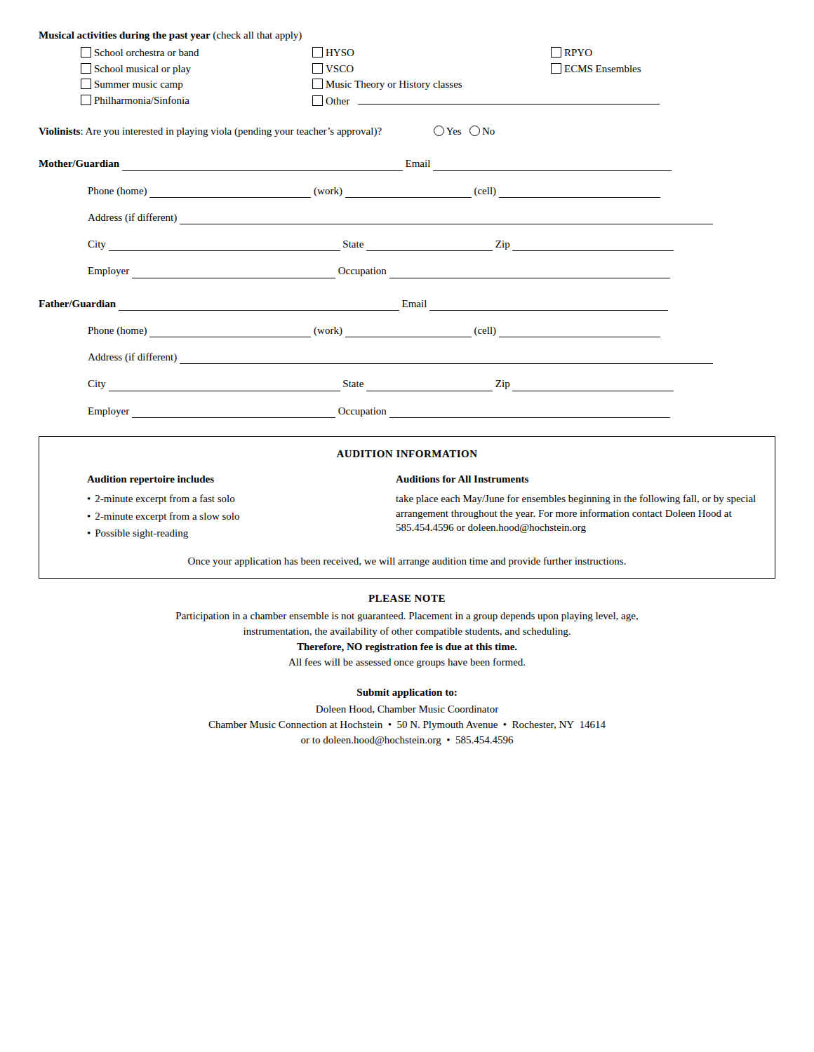Musical activities during the past year (check all that apply)
| School orchestra or band | HYSO | RPYO |
| School musical or play | VSCO | ECMS Ensembles |
| Summer music camp | Music Theory or History classes |
| Philharmonia/Sinfonia | Other |
Violinists: Are you interested in playing viola (pending your teacher’s approval)? Yes No
Mother/Guardian Email
Phone (home) (work) (cell)
Address (if different)
City State Zip
Employer Occupation
Father/Guardian Email
Phone (home) (work) (cell)
Address (if different)
City State Zip
Employer Occupation
AUDITION INFORMATION
Audition repertoire includes
2-minute excerpt from a fast solo
2-minute excerpt from a slow solo
Possible sight-reading
Auditions for All Instruments
take place each May/June for ensembles beginning in the following fall, or by special arrangement throughout the year. For more information contact Doleen Hood at 585.454.4596 or doleen.hood@hochstein.org
Once your application has been received, we will arrange audition time and provide further instructions.
PLEASE NOTE
Participation in a chamber ensemble is not guaranteed. Placement in a group depends upon playing level, age,
instrumentation, the availability of other compatible students, and scheduling.
Therefore, NO registration fee is due at this time.
All fees will be assessed once groups have been formed.
Submit application to:
Doleen Hood, Chamber Music Coordinator
Chamber Music Connection at Hochstein • 50 N. Plymouth Avenue • Rochester, NY 14614
or to doleen.hood@hochstein.org • 585.454.4596